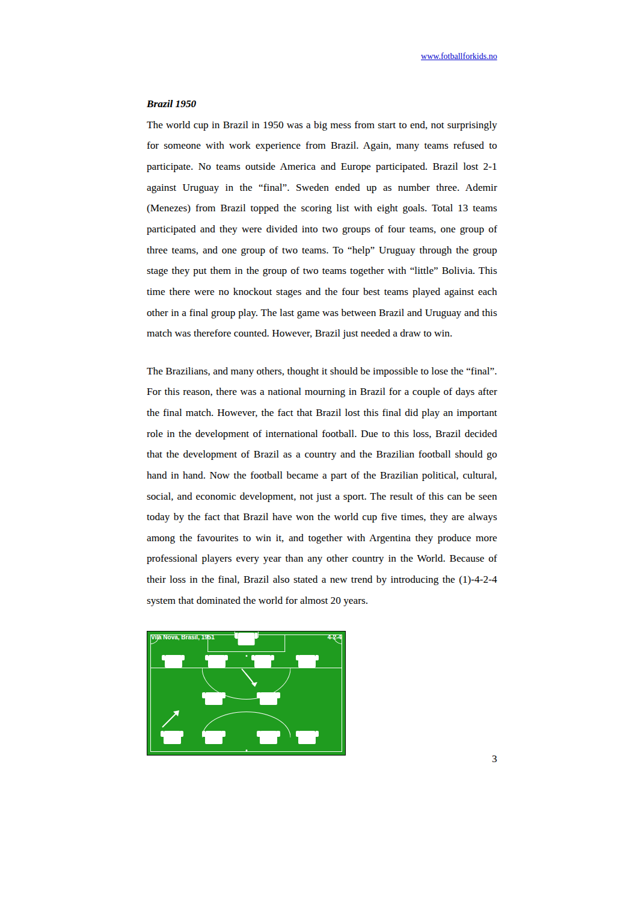www.fotballforkids.no
Brazil 1950
The world cup in Brazil in 1950 was a big mess from start to end, not surprisingly for someone with work experience from Brazil. Again, many teams refused to participate. No teams outside America and Europe participated. Brazil lost 2-1 against Uruguay in the “final”. Sweden ended up as number three. Ademir (Menezes) from Brazil topped the scoring list with eight goals. Total 13 teams participated and they were divided into two groups of four teams, one group of three teams, and one group of two teams. To “help” Uruguay through the group stage they put them in the group of two teams together with “little” Bolivia. This time there were no knockout stages and the four best teams played against each other in a final group play. The last game was between Brazil and Uruguay and this match was therefore counted. However, Brazil just needed a draw to win.
The Brazilians, and many others, thought it should be impossible to lose the “final”. For this reason, there was a national mourning in Brazil for a couple of days after the final match. However, the fact that Brazil lost this final did play an important role in the development of international football. Due to this loss, Brazil decided that the development of Brazil as a country and the Brazilian football should go hand in hand. Now the football became a part of the Brazilian political, cultural, social, and economic development, not just a sport. The result of this can be seen today by the fact that Brazil have won the world cup five times, they are always among the favourites to win it, and together with Argentina they produce more professional players every year than any other country in the World. Because of their loss in the final, Brazil also stated a new trend by introducing the (1)-4-2-4 system that dominated the world for almost 20 years.
Vila Nova, Brasil, 1951
4-2-4
3